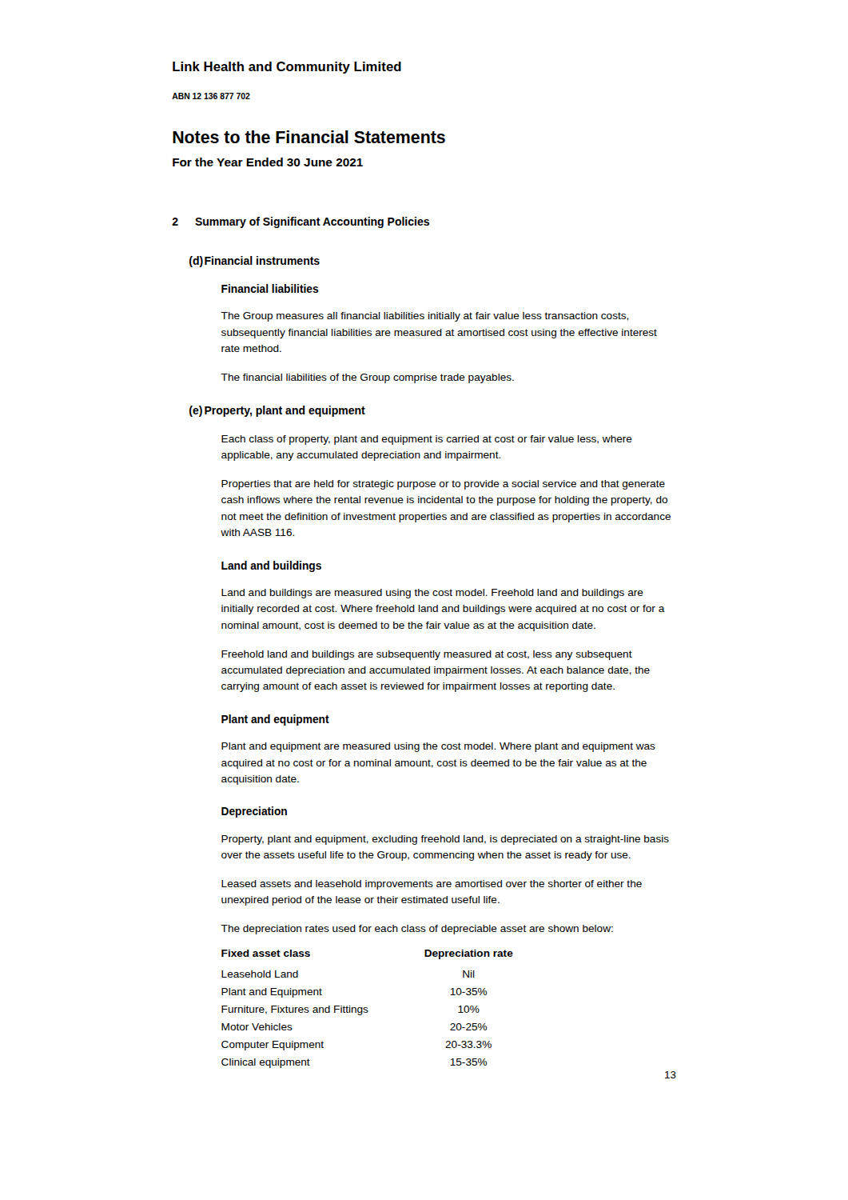Link Health and Community Limited
ABN 12 136 877 702
Notes to the Financial Statements
For the Year Ended 30 June 2021
2 Summary of Significant Accounting Policies
(d) Financial instruments
Financial liabilities
The Group measures all financial liabilities initially at fair value less transaction costs, subsequently financial liabilities are measured at amortised cost using the effective interest rate method.
The financial liabilities of the Group comprise trade payables.
(e) Property, plant and equipment
Each class of property, plant and equipment is carried at cost or fair value less, where applicable, any accumulated depreciation and impairment.
Properties that are held for strategic purpose or to provide a social service and that generate cash inflows where the rental revenue is incidental to the purpose for holding the property, do not meet the definition of investment properties and are classified as properties in accordance with AASB 116.
Land and buildings
Land and buildings are measured using the cost model. Freehold land and buildings are initially recorded at cost. Where freehold land and buildings were acquired at no cost or for a nominal amount, cost is deemed to be the fair value as at the acquisition date.
Freehold land and buildings are subsequently measured at cost, less any subsequent accumulated depreciation and accumulated impairment losses. At each balance date, the carrying amount of each asset is reviewed for impairment losses at reporting date.
Plant and equipment
Plant and equipment are measured using the cost model. Where plant and equipment was acquired at no cost or for a nominal amount, cost is deemed to be the fair value as at the acquisition date.
Depreciation
Property, plant and equipment, excluding freehold land, is depreciated on a straight-line basis over the assets useful life to the Group, commencing when the asset is ready for use.
Leased assets and leasehold improvements are amortised over the shorter of either the unexpired period of the lease or their estimated useful life.
The depreciation rates used for each class of depreciable asset are shown below:
| Fixed asset class | Depreciation rate |
| Leasehold Land | Nil |
| Plant and Equipment | 10-35% |
| Furniture, Fixtures and Fittings | 10% |
| Motor Vehicles | 20-25% |
| Computer Equipment | 20-33.3% |
| Clinical equipment | 15-35% |
13